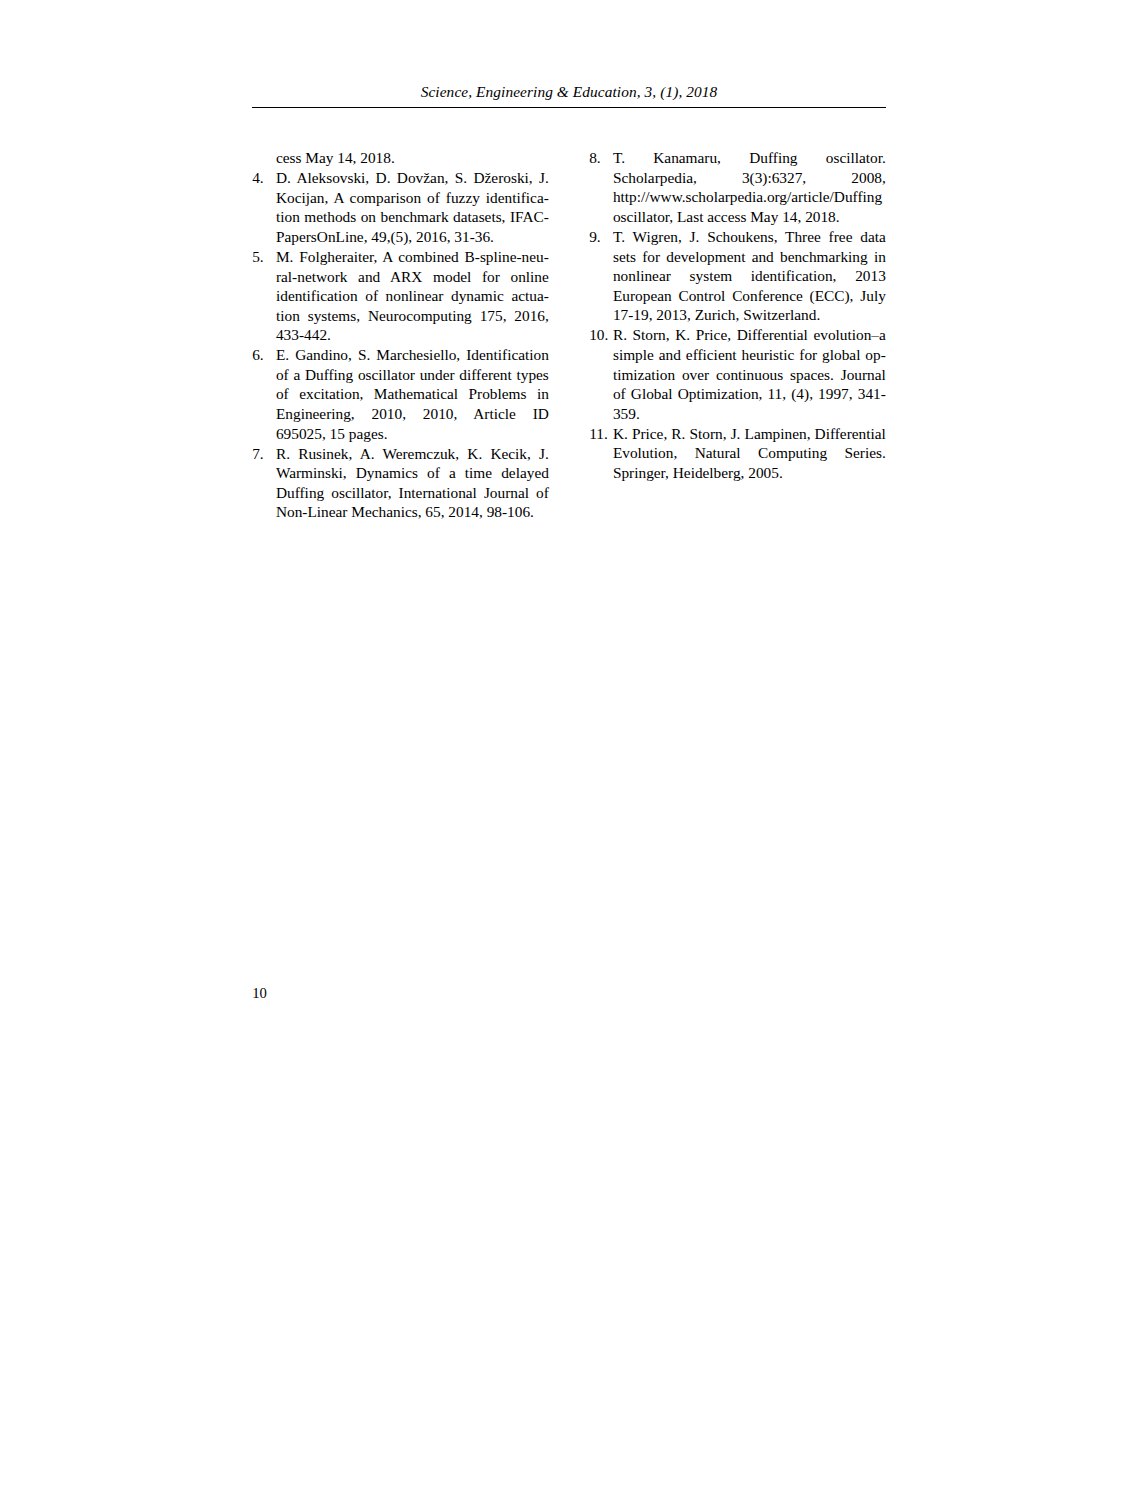Science, Engineering & Education, 3, (1), 2018
cess May 14, 2018.
4. D. Aleksovski, D. Dovžan, S. Džeroski, J. Kocijan, A comparison of fuzzy identification methods on benchmark datasets, IFAC-PapersOnLine, 49,(5), 2016, 31-36.
5. M. Folgheraiter, A combined B-spline-neural-network and ARX model for online identification of nonlinear dynamic actuation systems, Neurocomputing 175, 2016, 433-442.
6. E. Gandino, S. Marchesiello, Identification of a Duffing oscillator under different types of excitation, Mathematical Problems in Engineering, 2010, 2010, Article ID 695025, 15 pages.
7. R. Rusinek, A. Weremczuk, K. Kecik, J. Warminski, Dynamics of a time delayed Duffing oscillator, International Journal of Non-Linear Mechanics, 65, 2014, 98-106.
8. T. Kanamaru, Duffing oscillator. Scholarpedia, 3(3):6327, 2008, http://www.scholarpedia.org/article/Duffing oscillator, Last access May 14, 2018.
9. T. Wigren, J. Schoukens, Three free data sets for development and benchmarking in nonlinear system identification, 2013 European Control Conference (ECC), July 17-19, 2013, Zurich, Switzerland.
10. R. Storn, K. Price, Differential evolution–a simple and efficient heuristic for global optimization over continuous spaces. Journal of Global Optimization, 11, (4), 1997, 341-359.
11. K. Price, R. Storn, J. Lampinen, Differential Evolution, Natural Computing Series. Springer, Heidelberg, 2005.
10